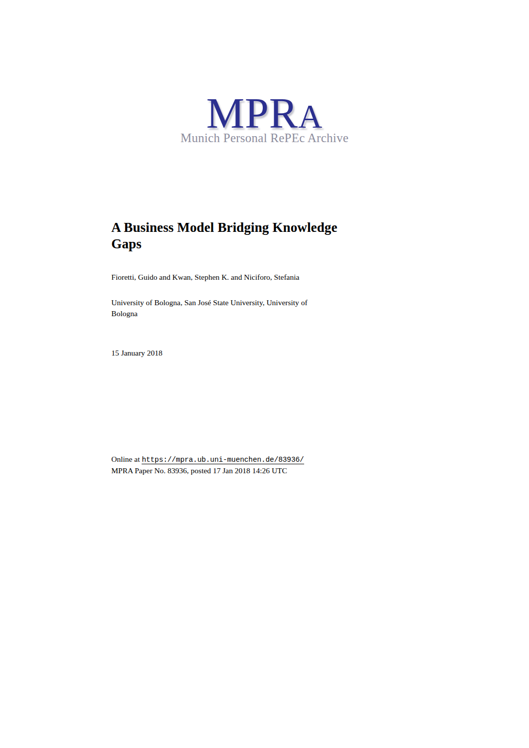MPRA
Munich Personal RePEc Archive
A Business Model Bridging Knowledge
Gaps
Fioretti, Guido and Kwan, Stephen K. and Niciforo, Stefania
University of Bologna, San José State University, University of
Bologna
15 January 2018
Online at https://mpra.ub.uni-muenchen.de/83936/
MPRA Paper No. 83936, posted 17 Jan 2018 14:26 UTC